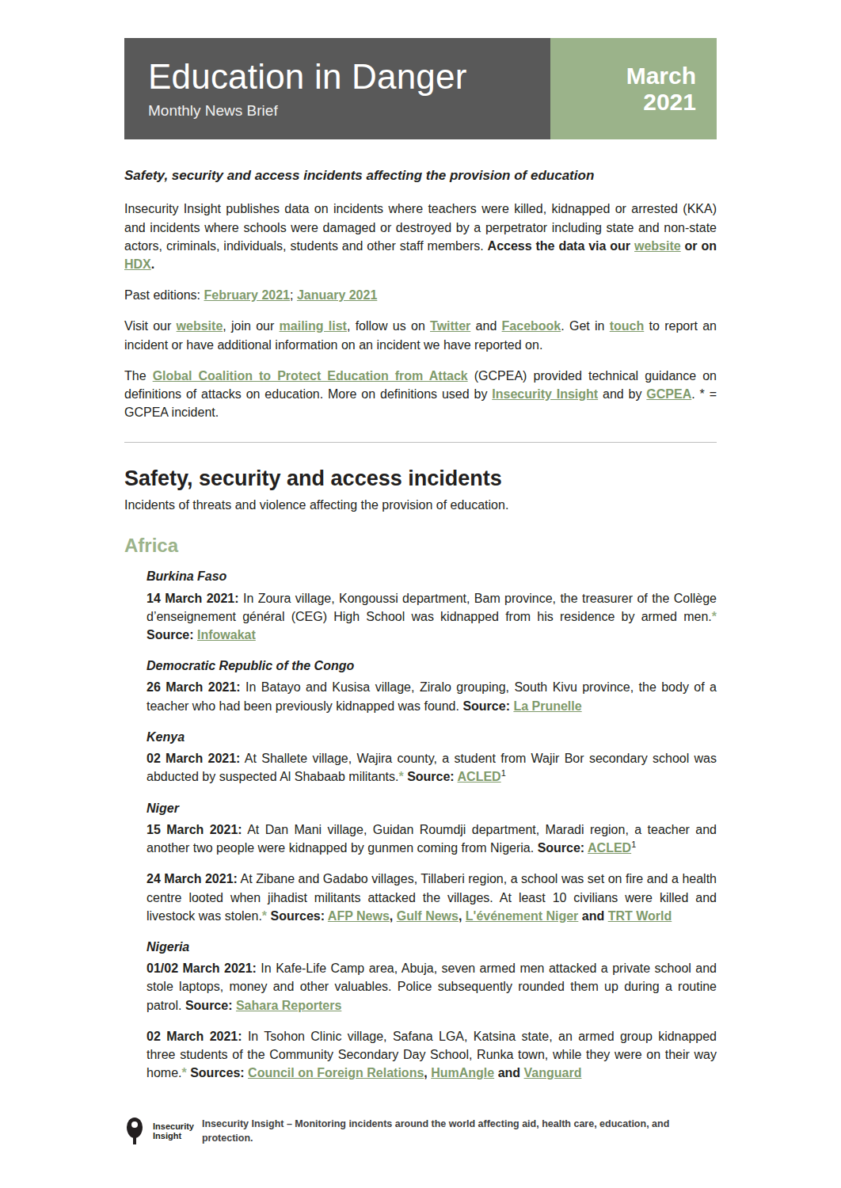Education in Danger
Monthly News Brief
March
2021
Safety, security and access incidents affecting the provision of education
Insecurity Insight publishes data on incidents where teachers were killed, kidnapped or arrested (KKA) and incidents where schools were damaged or destroyed by a perpetrator including state and non-state actors, criminals, individuals, students and other staff members. Access the data via our website or on HDX.
Past editions: February 2021; January 2021
Visit our website, join our mailing list, follow us on Twitter and Facebook. Get in touch to report an incident or have additional information on an incident we have reported on.
The Global Coalition to Protect Education from Attack (GCPEA) provided technical guidance on definitions of attacks on education. More on definitions used by Insecurity Insight and by GCPEA. * = GCPEA incident.
Safety, security and access incidents
Incidents of threats and violence affecting the provision of education.
Africa
Burkina Faso
14 March 2021: In Zoura village, Kongoussi department, Bam province, the treasurer of the Collège d’enseignement général (CEG) High School was kidnapped from his residence by armed men.* Source: Infowakat
Democratic Republic of the Congo
26 March 2021: In Batayo and Kusisa village, Ziralo grouping, South Kivu province, the body of a teacher who had been previously kidnapped was found. Source: La Prunelle
Kenya
02 March 2021: At Shallete village, Wajira county, a student from Wajir Bor secondary school was abducted by suspected Al Shabaab militants.* Source: ACLED1
Niger
15 March 2021: At Dan Mani village, Guidan Roumdji department, Maradi region, a teacher and another two people were kidnapped by gunmen coming from Nigeria. Source: ACLED1
24 March 2021: At Zibane and Gadabo villages, Tillaberi region, a school was set on fire and a health centre looted when jihadist militants attacked the villages. At least 10 civilians were killed and livestock was stolen.* Sources: AFP News, Gulf News, L'événement Niger and TRT World
Nigeria
01/02 March 2021: In Kafe-Life Camp area, Abuja, seven armed men attacked a private school and stole laptops, money and other valuables. Police subsequently rounded them up during a routine patrol. Source: Sahara Reporters
02 March 2021: In Tsohon Clinic village, Safana LGA, Katsina state, an armed group kidnapped three students of the Community Secondary Day School, Runka town, while they were on their way home.* Sources: Council on Foreign Relations, HumAngle and Vanguard
Insecurity
Insight
Insecurity Insight – Monitoring incidents around the world affecting aid, health care, education, and protection.